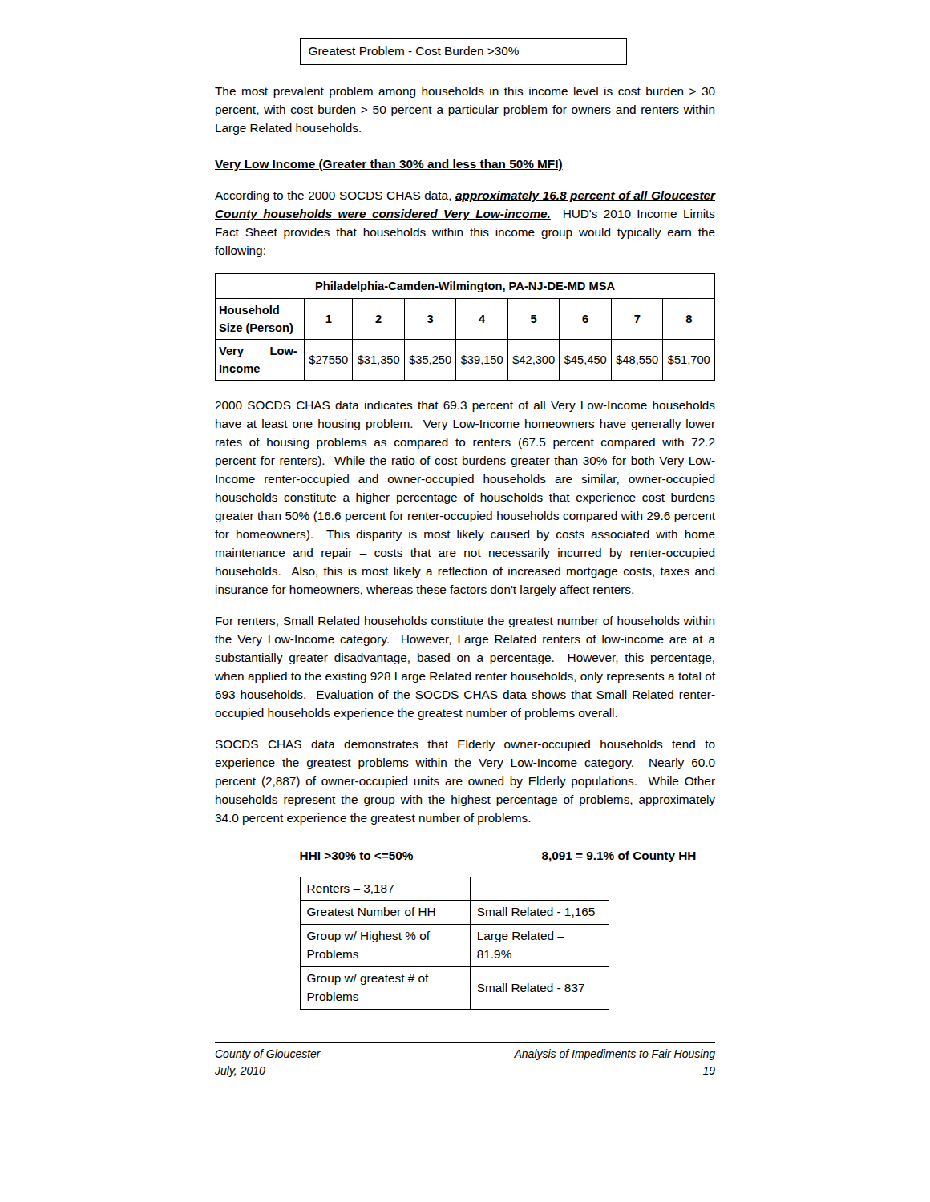Greatest Problem - Cost Burden >30%
The most prevalent problem among households in this income level is cost burden > 30 percent, with cost burden > 50 percent a particular problem for owners and renters within Large Related households.
Very Low Income (Greater than 30% and less than 50% MFI)
According to the 2000 SOCDS CHAS data, approximately 16.8 percent of all Gloucester County households were considered Very Low-income. HUD's 2010 Income Limits Fact Sheet provides that households within this income group would typically earn the following:
| Philadelphia-Camden-Wilmington, PA-NJ-DE-MD MSA |
| --- |
| Household Size (Person) | 1 | 2 | 3 | 4 | 5 | 6 | 7 | 8 |
| Very Low- Income | $27550 | $31,350 | $35,250 | $39,150 | $42,300 | $45,450 | $48,550 | $51,700 |
2000 SOCDS CHAS data indicates that 69.3 percent of all Very Low-Income households have at least one housing problem. Very Low-Income homeowners have generally lower rates of housing problems as compared to renters (67.5 percent compared with 72.2 percent for renters). While the ratio of cost burdens greater than 30% for both Very Low-Income renter-occupied and owner-occupied households are similar, owner-occupied households constitute a higher percentage of households that experience cost burdens greater than 50% (16.6 percent for renter-occupied households compared with 29.6 percent for homeowners). This disparity is most likely caused by costs associated with home maintenance and repair – costs that are not necessarily incurred by renter-occupied households. Also, this is most likely a reflection of increased mortgage costs, taxes and insurance for homeowners, whereas these factors don't largely affect renters.
For renters, Small Related households constitute the greatest number of households within the Very Low-Income category. However, Large Related renters of low-income are at a substantially greater disadvantage, based on a percentage. However, this percentage, when applied to the existing 928 Large Related renter households, only represents a total of 693 households. Evaluation of the SOCDS CHAS data shows that Small Related renter-occupied households experience the greatest number of problems overall.
SOCDS CHAS data demonstrates that Elderly owner-occupied households tend to experience the greatest problems within the Very Low-Income category. Nearly 60.0 percent (2,887) of owner-occupied units are owned by Elderly populations. While Other households represent the group with the highest percentage of problems, approximately 34.0 percent experience the greatest number of problems.
HHI >30% to <=50% 8,091 = 9.1% of County HH
| Renters – 3,187 | |
| Greatest Number of HH | Small Related - 1,165 |
| Group w/ Highest % of Problems | Large Related – 81.9% |
| Group w/ greatest # of Problems | Small Related - 837 |
County of Gloucester
Analysis of Impediments to Fair Housing
July, 2010
19